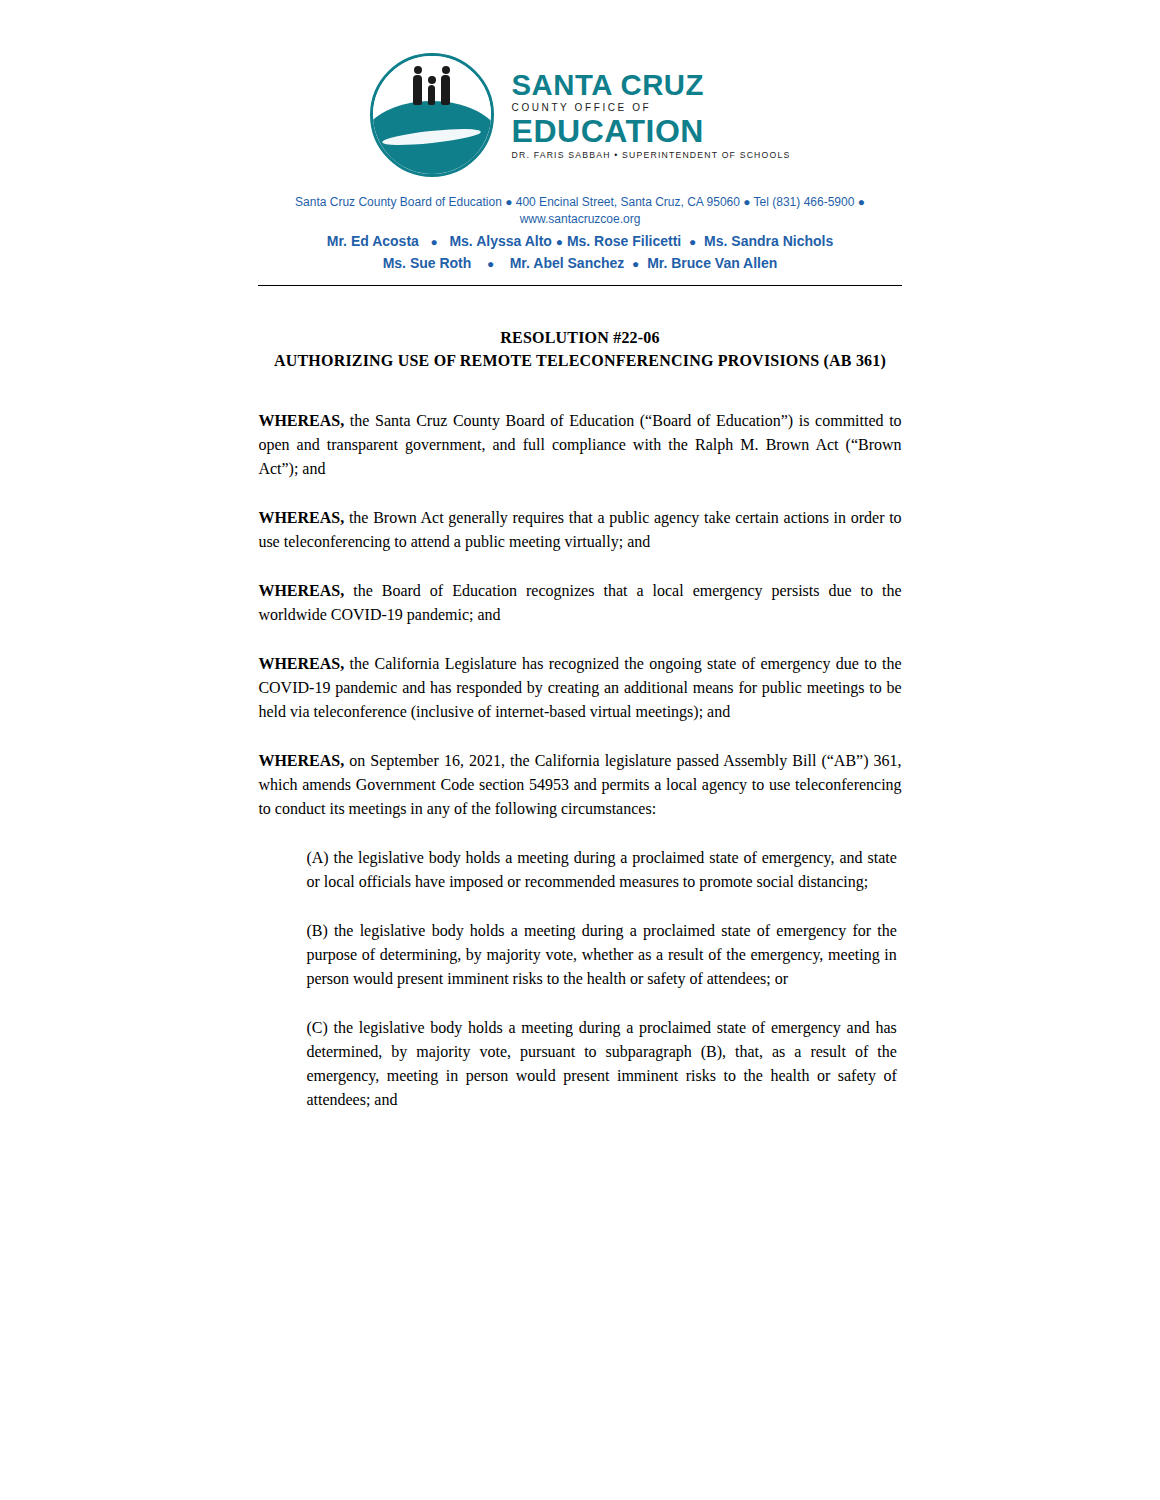SANTA CRUZ
COUNTY OFFICE OF
EDUCATION
DR. FARIS SABBAH • SUPERINTENDENT OF SCHOOLS
Santa Cruz County Board of Education ● 400 Encinal Street, Santa Cruz, CA 95060 ● Tel (831) 466-5900 ● www.santacruzcoe.org
Mr. Ed Acosta ● Ms. Alyssa Alto ● Ms. Rose Filicetti ● Ms. Sandra Nichols
Ms. Sue Roth ● Mr. Abel Sanchez ● Mr. Bruce Van Allen
RESOLUTION #22-06
AUTHORIZING USE OF REMOTE TELECONFERENCING PROVISIONS (AB 361)
WHEREAS, the Santa Cruz County Board of Education (“Board of Education”) is committed to open and transparent government, and full compliance with the Ralph M. Brown Act (“Brown Act”); and
WHEREAS, the Brown Act generally requires that a public agency take certain actions in order to use teleconferencing to attend a public meeting virtually; and
WHEREAS, the Board of Education recognizes that a local emergency persists due to the worldwide COVID-19 pandemic; and
WHEREAS, the California Legislature has recognized the ongoing state of emergency due to the COVID-19 pandemic and has responded by creating an additional means for public meetings to be held via teleconference (inclusive of internet-based virtual meetings); and
WHEREAS, on September 16, 2021, the California legislature passed Assembly Bill (“AB”) 361, which amends Government Code section 54953 and permits a local agency to use teleconferencing to conduct its meetings in any of the following circumstances:
(A) the legislative body holds a meeting during a proclaimed state of emergency, and state or local officials have imposed or recommended measures to promote social distancing;
(B) the legislative body holds a meeting during a proclaimed state of emergency for the purpose of determining, by majority vote, whether as a result of the emergency, meeting in person would present imminent risks to the health or safety of attendees; or
(C) the legislative body holds a meeting during a proclaimed state of emergency and has determined, by majority vote, pursuant to subparagraph (B), that, as a result of the emergency, meeting in person would present imminent risks to the health or safety of attendees; and